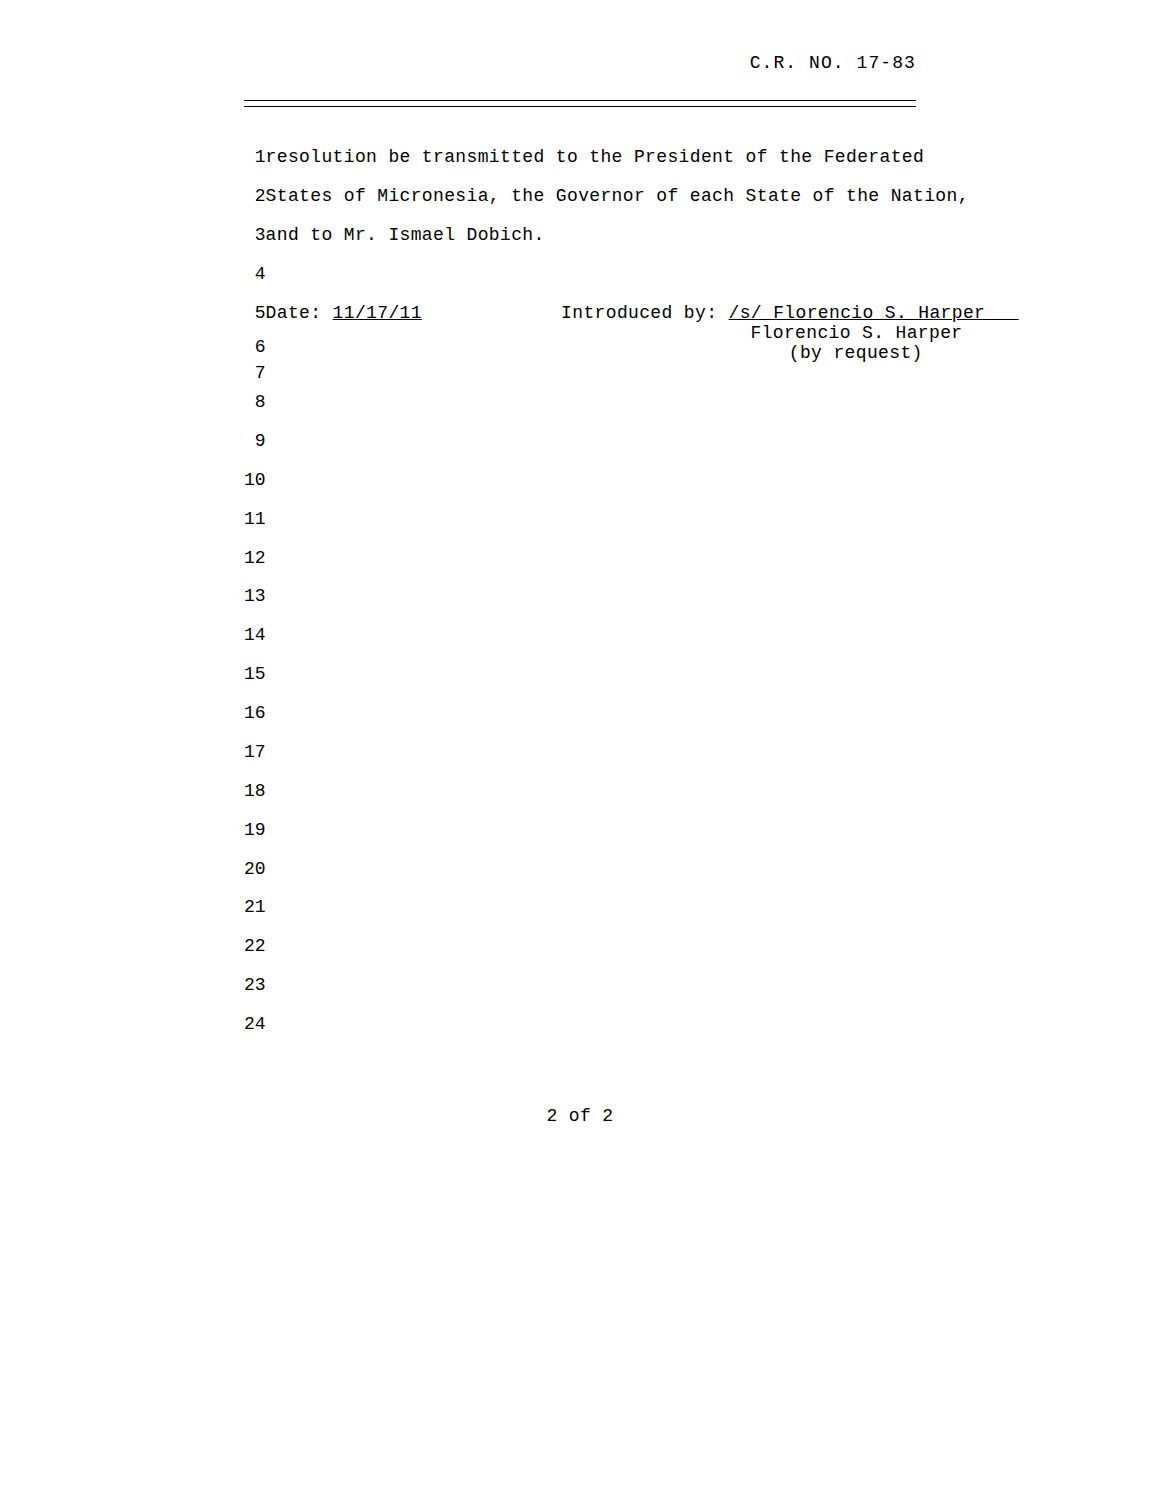C.R. NO. 17-83
| 1 | resolution be transmitted to the President of the Federated |
| 2 | States of Micronesia, the Governor of each State of the Nation, |
| 3 | and to Mr. Ismael Dobich. |
| 4 | |
| 5 | Date: 11/17/11 Introduced by: /s/ Florencio S. Harper |
| 6 | Florencio S. Harper (by request) |
| 7 | |
| 8 | |
| 9 | |
| 10 | |
| 11 | |
| 12 | |
| 13 | |
| 14 | |
| 15 | |
| 16 | |
| 17 | |
| 18 | |
| 19 | |
| 20 | |
| 21 | |
| 22 | |
| 23 | |
| 24 | |
2 of 2